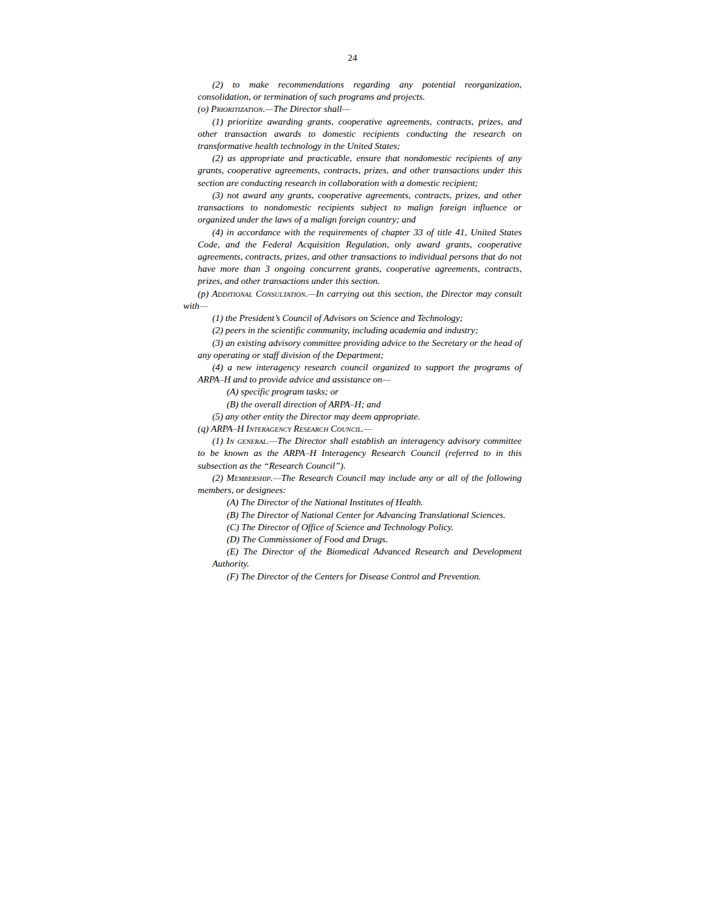24
(2) to make recommendations regarding any potential reorganization, consolidation, or termination of such programs and projects.
(o) Prioritization.—The Director shall—
(1) prioritize awarding grants, cooperative agreements, contracts, prizes, and other transaction awards to domestic recipients conducting the research on transformative health technology in the United States;
(2) as appropriate and practicable, ensure that nondomestic recipients of any grants, cooperative agreements, contracts, prizes, and other transactions under this section are conducting research in collaboration with a domestic recipient;
(3) not award any grants, cooperative agreements, contracts, prizes, and other transactions to nondomestic recipients subject to malign foreign influence or organized under the laws of a malign foreign country; and
(4) in accordance with the requirements of chapter 33 of title 41, United States Code, and the Federal Acquisition Regulation, only award grants, cooperative agreements, contracts, prizes, and other transactions to individual persons that do not have more than 3 ongoing concurrent grants, cooperative agreements, contracts, prizes, and other transactions under this section.
(p) Additional Consultation.—In carrying out this section, the Director may consult with—
(1) the President’s Council of Advisors on Science and Technology;
(2) peers in the scientific community, including academia and industry;
(3) an existing advisory committee providing advice to the Secretary or the head of any operating or staff division of the Department;
(4) a new interagency research council organized to support the programs of ARPA–H and to provide advice and assistance on—
(A) specific program tasks; or
(B) the overall direction of ARPA–H; and
(5) any other entity the Director may deem appropriate.
(q) ARPA–H Interagency Research Council.—
(1) In general.—The Director shall establish an interagency advisory committee to be known as the ARPA–H Interagency Research Council (referred to in this subsection as the “Research Council”).
(2) Membership.—The Research Council may include any or all of the following members, or designees:
(A) The Director of the National Institutes of Health.
(B) The Director of National Center for Advancing Translational Sciences.
(C) The Director of Office of Science and Technology Policy.
(D) The Commissioner of Food and Drugs.
(E) The Director of the Biomedical Advanced Research and Development Authority.
(F) The Director of the Centers for Disease Control and Prevention.